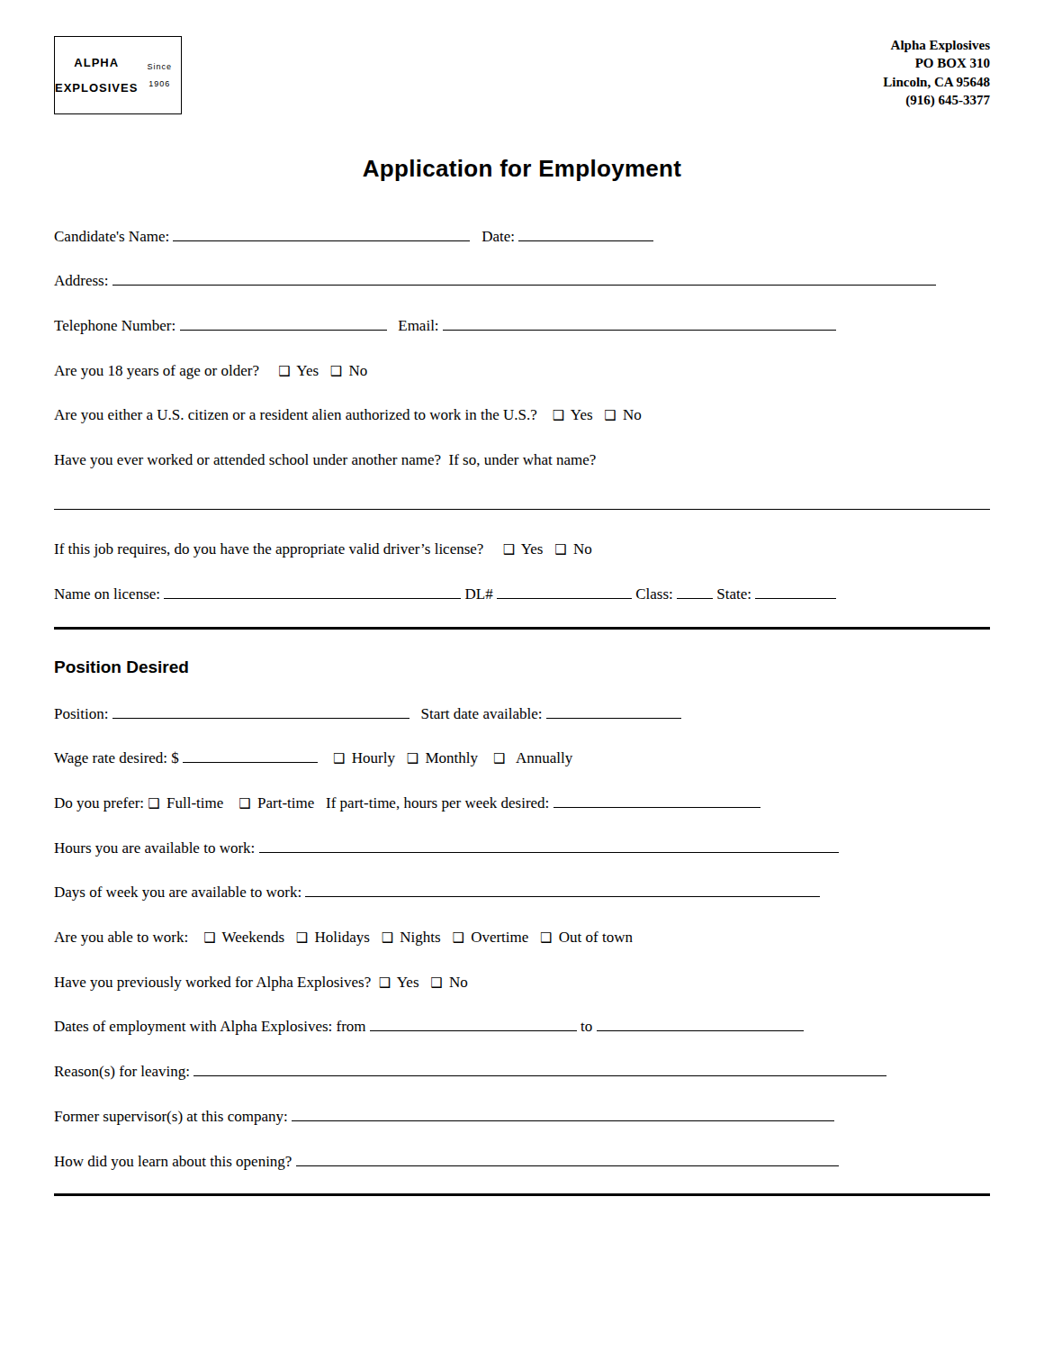ALPHA
EXPLOSIVES
Since 1906
Alpha Explosives
PO BOX 310
Lincoln, CA 95648
(916) 645-3377
Application for Employment
Candidate's Name: Date:
Address:
Telephone Number: Email:
Are you 18 years of age or older? ❑ Yes ❑ No
Are you either a U.S. citizen or a resident alien authorized to work in the U.S.? ❑ Yes ❑ No
Have you ever worked or attended school under another name? If so, under what name?
If this job requires, do you have the appropriate valid driver’s license? ❑ Yes ❑ No
Name on license: DL# Class: State:
Position Desired
Position: Start date available:
Wage rate desired: $ ❑ Hourly ❑ Monthly ❑ Annually
Do you prefer: ❑ Full-time ❑ Part-time If part-time, hours per week desired:
Hours you are available to work:
Days of week you are available to work:
Are you able to work: ❑ Weekends ❑ Holidays ❑ Nights ❑ Overtime ❑ Out of town
Have you previously worked for Alpha Explosives? ❑ Yes ❑ No
Dates of employment with Alpha Explosives: from to
Reason(s) for leaving:
Former supervisor(s) at this company:
How did you learn about this opening?